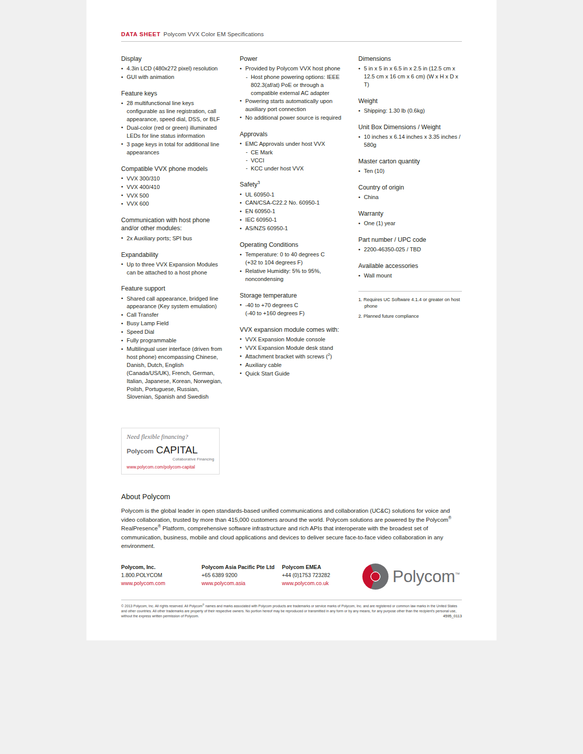Data Sheet Polycom VVX Color EM Specifications
Display
4.3in LCD (480x272 pixel) resolution
GUI with animation
Feature keys
28 multifunctional line keys configurable as line registration, call appearance, speed dial, DSS, or BLF
Dual-color (red or green) illuminated LEDs for line status information
3 page keys in total for additional line appearances
Compatible VVX phone models
VVX 300/310
VVX 400/410
VVX 500
VVX 600
Communication with host phone and/or other modules:
2x Auxiliary ports; SPI bus
Expandability
Up to three VVX Expansion Modules can be attached to a host phone
Feature support
Shared call appearance, bridged line appearance (Key system emulation)
Call Transfer
Busy Lamp Field
Speed Dial
Fully programmable
Multilingual user interface (driven from host phone) encompassing Chinese, Danish, Dutch, English (Canada/US/UK), French, German, Italian, Japanese, Korean, Norwegian, Poilsh, Portuguese, Russian, Slovenian, Spanish and Swedish
Power
Provided by Polycom VVX host phone
Host phone powering options: IEEE 802.3(af/at) PoE or through a compatible external AC adapter
Powering starts automatically upon auxiliary port connection
No additional power source is required
Approvals
EMC Approvals under host VVX
CE Mark
VCCI
KCC under host VVX
Safety3
UL 60950-1
CAN/CSA-C22.2 No. 60950-1
EN 60950-1
IEC 60950-1
AS/NZS 60950-1
Operating Conditions
Temperature: 0 to 40 degrees C
(+32 to 104 degrees F)
Relative Humidity: 5% to 95%, noncondensing
Storage temperature
-40 to +70 degrees C
(-40 to +160 degrees F)
VVX expansion module comes with:
VVX Expansion Module console
VVX Expansion Module desk stand
Attachment bracket with screws (2)
Auxiliary cable
Quick Start Guide
Dimensions
5 in x 5 in x 6.5 in x 2.5 in (12.5 cm x 12.5 cm x 16 cm x 6 cm) (W x H x D x T)
Weight
Shipping: 1.30 lb (0.6kg)
Unit Box Dimensions / Weight
10 inches x 6.14 inches x 3.35 inches / 580g
Master carton quantity
Ten (10)
Country of origin
China
Warranty
One (1) year
Part number / UPC code
2200-46350-025 / TBD
Available accessories
Wall mount
1. Requires UC Software 4.1.4 or greater on host phone
2. Planned future compliance
Need flexible financing?
Polycom CAPITAL
Collaborative Financing
www.polycom.com/polycom-capital
About Polycom
Polycom is the global leader in open standards-based unified communications and collaboration (UC&C) solutions for voice and video collaboration, trusted by more than 415,000 customers around the world. Polycom solutions are powered by the Polycom® RealPresence® Platform, comprehensive software infrastructure and rich APIs that interoperate with the broadest set of communication, business, mobile and cloud applications and devices to deliver secure face-to-face video collaboration in any environment.
Polycom, Inc.
1.800.POLYCOM
www.polycom.com
Polycom Asia Pacific Pte Ltd
+65 6389 9200
www.polycom.asia
Polycom EMEA
+44 (0)1753 723282
www.polycom.co.uk
Polycom™
© 2013 Polycom, Inc. All rights reserved. All Polycom® names and marks associated with Polycom products are trademarks or service marks of Polycom, Inc. and are registered or common law marks in the United States and other countries. All other trademarks are property of their respective owners. No portion hereof may be reproduced or transmitted in any form or by any means, for any purpose other than the recipient's personal use, without the express written permission of Polycom. 4595_0113